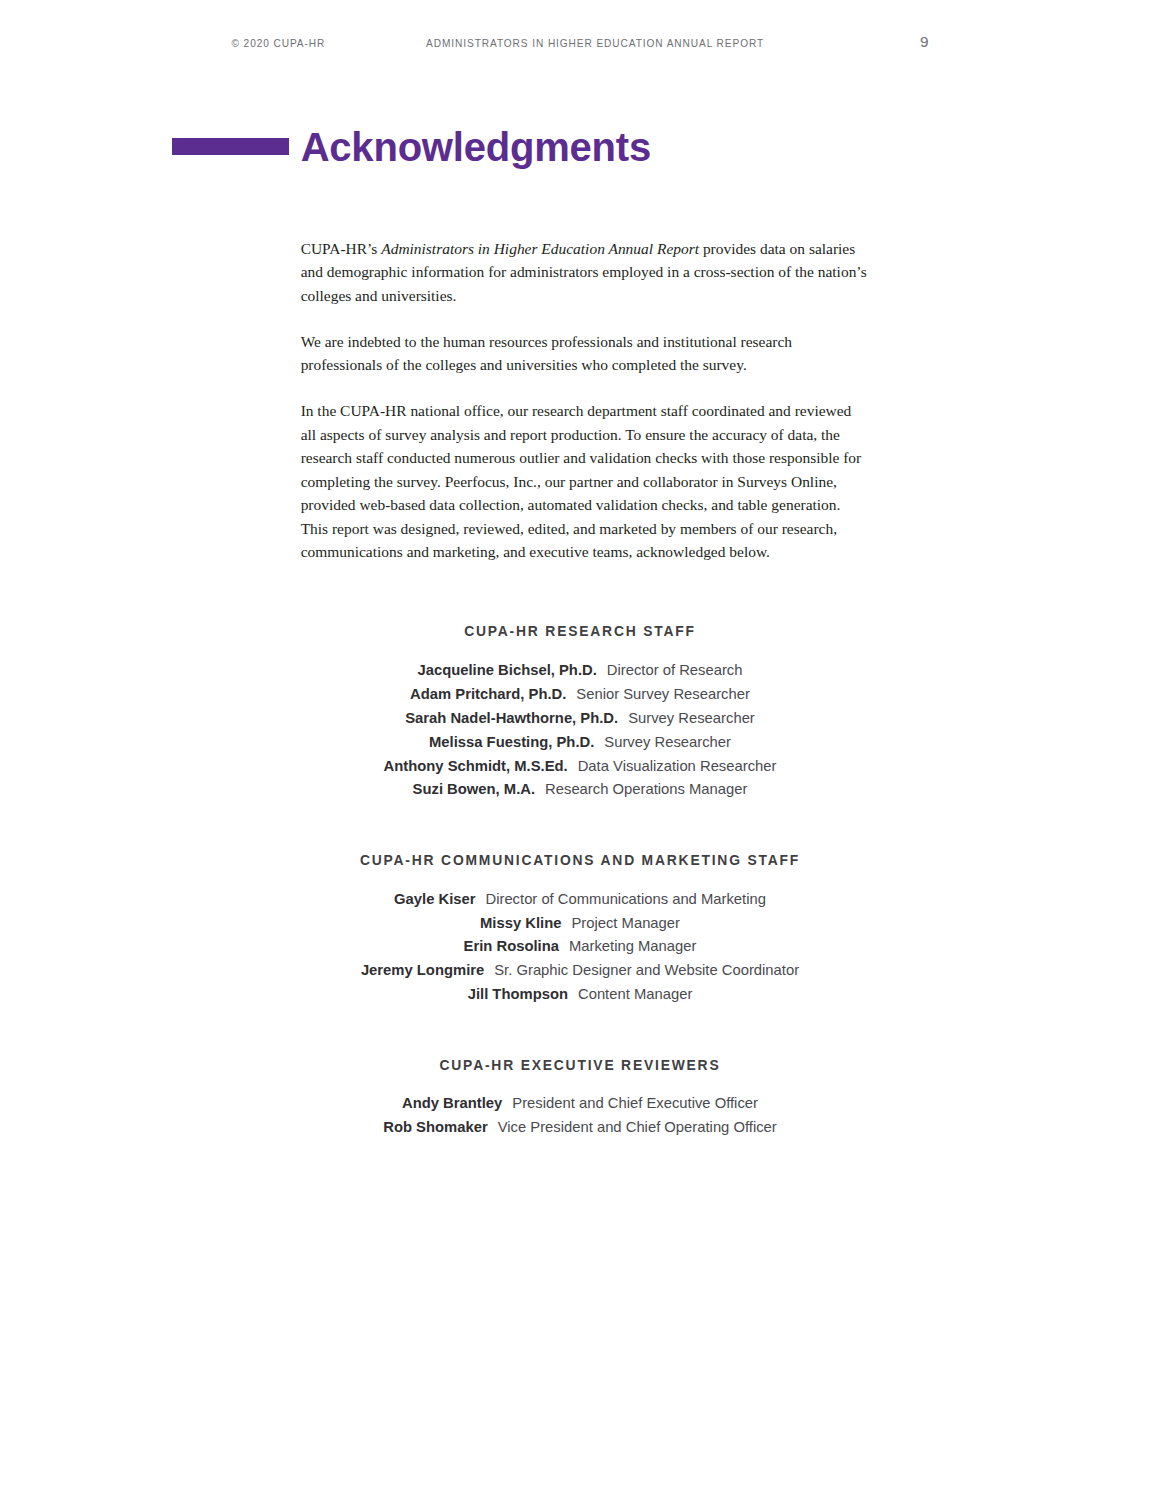© 2020 CUPA-HR Administrators in Higher Education Annual Report 9
Acknowledgments
CUPA-HR’s Administrators in Higher Education Annual Report provides data on salaries and demographic information for administrators employed in a cross-section of the nation’s colleges and universities.
We are indebted to the human resources professionals and institutional research professionals of the colleges and universities who completed the survey.
In the CUPA-HR national office, our research department staff coordinated and reviewed all aspects of survey analysis and report production. To ensure the accuracy of data, the research staff conducted numerous outlier and validation checks with those responsible for completing the survey. Peerfocus, Inc., our partner and collaborator in Surveys Online, provided web-based data collection, automated validation checks, and table generation. This report was designed, reviewed, edited, and marketed by members of our research, communications and marketing, and executive teams, acknowledged below.
CUPA-HR Research Staff
Jacqueline Bichsel, Ph.D. Director of Research
Adam Pritchard, Ph.D. Senior Survey Researcher
Sarah Nadel-Hawthorne, Ph.D. Survey Researcher
Melissa Fuesting, Ph.D. Survey Researcher
Anthony Schmidt, M.S.Ed. Data Visualization Researcher
Suzi Bowen, M.A. Research Operations Manager
CUPA-HR Communications and Marketing Staff
Gayle Kiser Director of Communications and Marketing
Missy Kline Project Manager
Erin Rosolina Marketing Manager
Jeremy Longmire Sr. Graphic Designer and Website Coordinator
Jill Thompson Content Manager
CUPA-HR Executive Reviewers
Andy Brantley President and Chief Executive Officer
Rob Shomaker Vice President and Chief Operating Officer